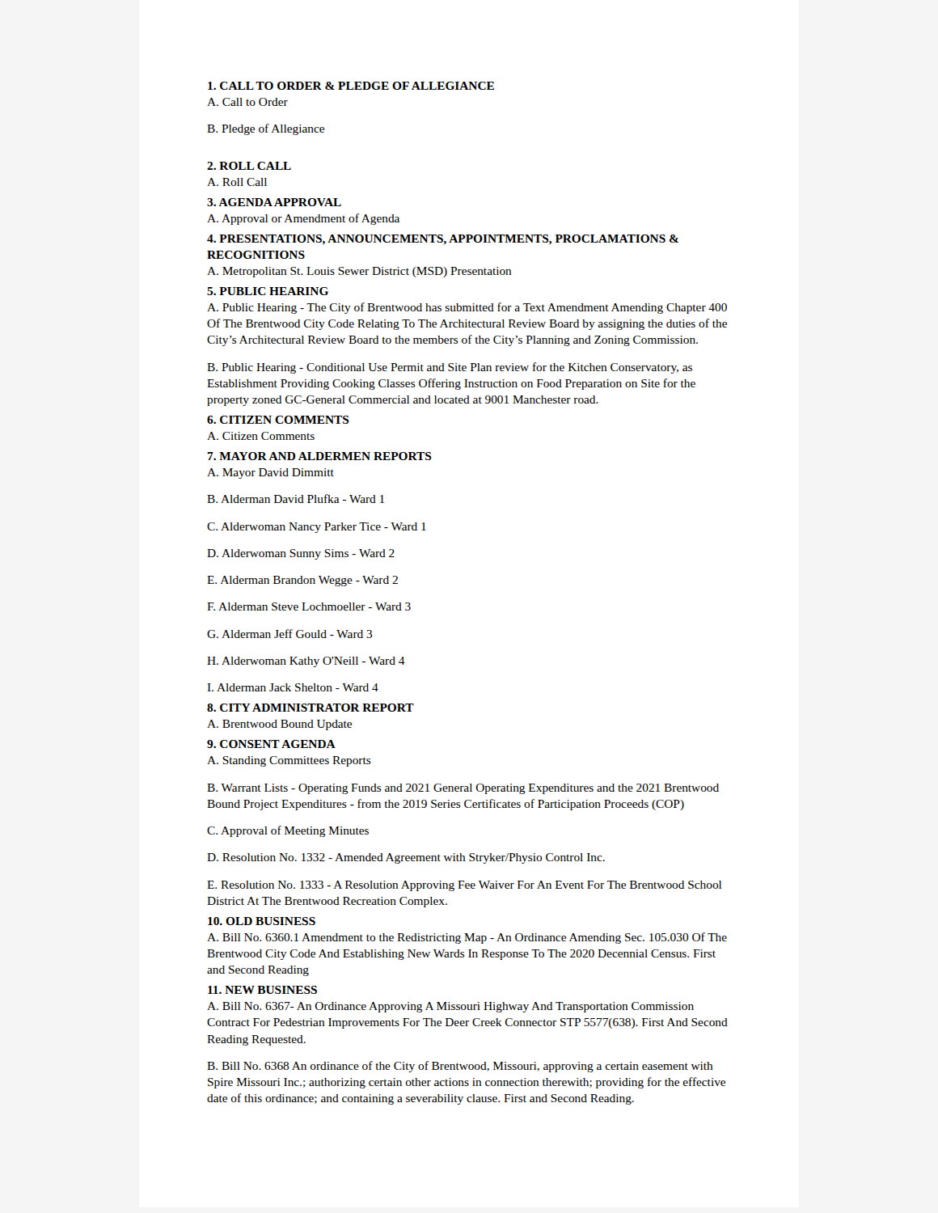1. CALL TO ORDER & PLEDGE OF ALLEGIANCE
A. Call to Order
B. Pledge of Allegiance
2. ROLL CALL
A. Roll Call
3. AGENDA APPROVAL
A. Approval or Amendment of Agenda
4. PRESENTATIONS, ANNOUNCEMENTS, APPOINTMENTS, PROCLAMATIONS & RECOGNITIONS
A. Metropolitan St. Louis Sewer District (MSD) Presentation
5. PUBLIC HEARING
A. Public Hearing - The City of Brentwood has submitted for a Text Amendment Amending Chapter 400 Of The Brentwood City Code Relating To The Architectural Review Board by assigning the duties of the City’s Architectural Review Board to the members of the City’s Planning and Zoning Commission.
B. Public Hearing - Conditional Use Permit and Site Plan review for the Kitchen Conservatory, as Establishment Providing Cooking Classes Offering Instruction on Food Preparation on Site for the property zoned GC-General Commercial and located at 9001 Manchester road.
6. CITIZEN COMMENTS
A. Citizen Comments
7. MAYOR AND ALDERMEN REPORTS
A. Mayor David Dimmitt
B. Alderman David Plufka - Ward 1
C. Alderwoman Nancy Parker Tice - Ward 1
D. Alderwoman Sunny Sims - Ward 2
E. Alderman Brandon Wegge - Ward 2
F. Alderman Steve Lochmoeller - Ward 3
G. Alderman Jeff Gould - Ward 3
H. Alderwoman Kathy O'Neill - Ward 4
I. Alderman Jack Shelton - Ward 4
8. CITY ADMINISTRATOR REPORT
A. Brentwood Bound Update
9. CONSENT AGENDA
A. Standing Committees Reports
B. Warrant Lists - Operating Funds and 2021 General Operating Expenditures and the 2021 Brentwood Bound Project Expenditures - from the 2019 Series Certificates of Participation Proceeds (COP)
C. Approval of Meeting Minutes
D. Resolution No. 1332 - Amended Agreement with Stryker/Physio Control Inc.
E. Resolution No. 1333 - A Resolution Approving Fee Waiver For An Event For The Brentwood School District At The Brentwood Recreation Complex.
10. OLD BUSINESS
A. Bill No. 6360.1 Amendment to the Redistricting Map - An Ordinance Amending Sec. 105.030 Of The Brentwood City Code And Establishing New Wards In Response To The 2020 Decennial Census. First and Second Reading
11. NEW BUSINESS
A. Bill No. 6367- An Ordinance Approving A Missouri Highway And Transportation Commission Contract For Pedestrian Improvements For The Deer Creek Connector STP 5577(638). First And Second Reading Requested.
B. Bill No. 6368 An ordinance of the City of Brentwood, Missouri, approving a certain easement with Spire Missouri Inc.; authorizing certain other actions in connection therewith; providing for the effective date of this ordinance; and containing a severability clause. First and Second Reading.